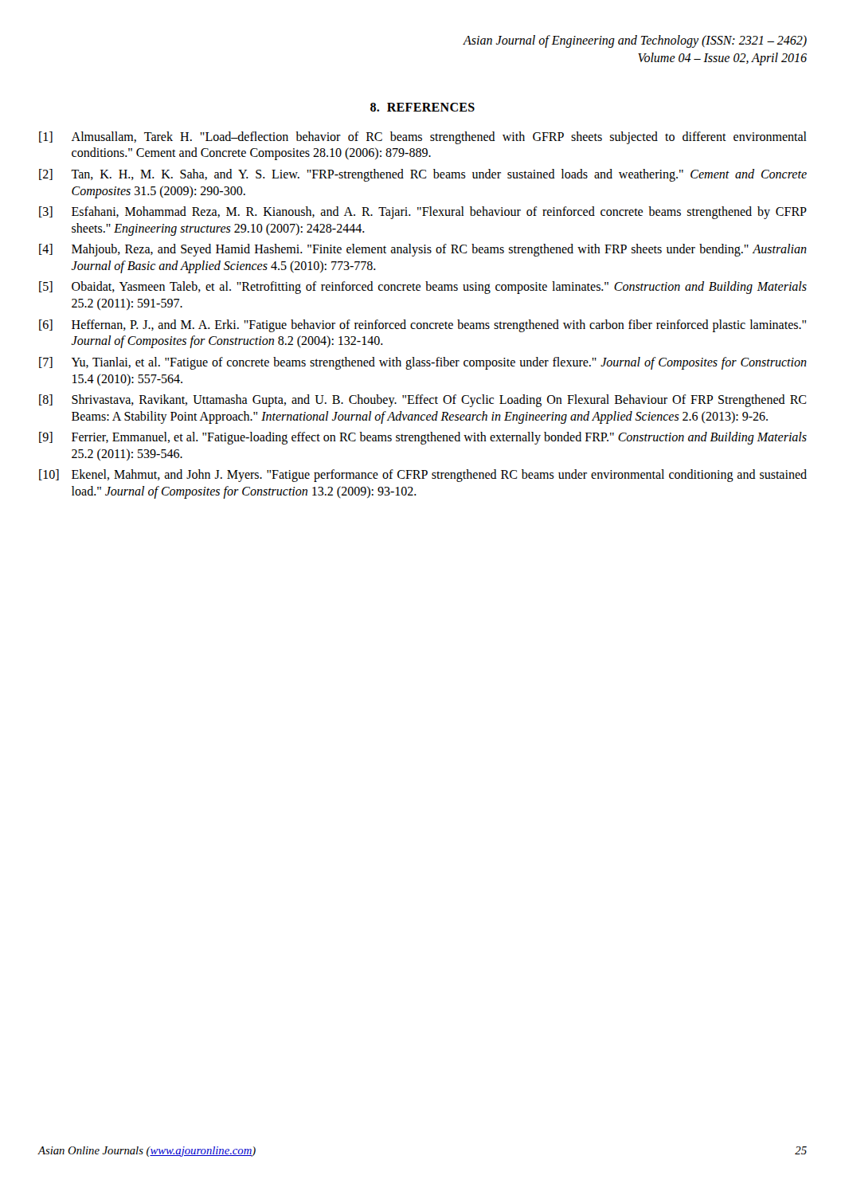Asian Journal of Engineering and Technology (ISSN: 2321 – 2462)
Volume 04 – Issue 02, April 2016
8. REFERENCES
Almusallam, Tarek H. "Load–deflection behavior of RC beams strengthened with GFRP sheets subjected to different environmental conditions." Cement and Concrete Composites 28.10 (2006): 879-889.
Tan, K. H., M. K. Saha, and Y. S. Liew. "FRP-strengthened RC beams under sustained loads and weathering." Cement and Concrete Composites 31.5 (2009): 290-300.
Esfahani, Mohammad Reza, M. R. Kianoush, and A. R. Tajari. "Flexural behaviour of reinforced concrete beams strengthened by CFRP sheets." Engineering structures 29.10 (2007): 2428-2444.
Mahjoub, Reza, and Seyed Hamid Hashemi. "Finite element analysis of RC beams strengthened with FRP sheets under bending." Australian Journal of Basic and Applied Sciences 4.5 (2010): 773-778.
Obaidat, Yasmeen Taleb, et al. "Retrofitting of reinforced concrete beams using composite laminates." Construction and Building Materials 25.2 (2011): 591-597.
Heffernan, P. J., and M. A. Erki. "Fatigue behavior of reinforced concrete beams strengthened with carbon fiber reinforced plastic laminates." Journal of Composites for Construction 8.2 (2004): 132-140.
Yu, Tianlai, et al. "Fatigue of concrete beams strengthened with glass-fiber composite under flexure." Journal of Composites for Construction 15.4 (2010): 557-564.
Shrivastava, Ravikant, Uttamasha Gupta, and U. B. Choubey. "Effect Of Cyclic Loading On Flexural Behaviour Of FRP Strengthened RC Beams: A Stability Point Approach." International Journal of Advanced Research in Engineering and Applied Sciences 2.6 (2013): 9-26.
Ferrier, Emmanuel, et al. "Fatigue-loading effect on RC beams strengthened with externally bonded FRP." Construction and Building Materials 25.2 (2011): 539-546.
Ekenel, Mahmut, and John J. Myers. "Fatigue performance of CFRP strengthened RC beams under environmental conditioning and sustained load." Journal of Composites for Construction 13.2 (2009): 93-102.
Asian Online Journals (www.ajouronline.com) 25